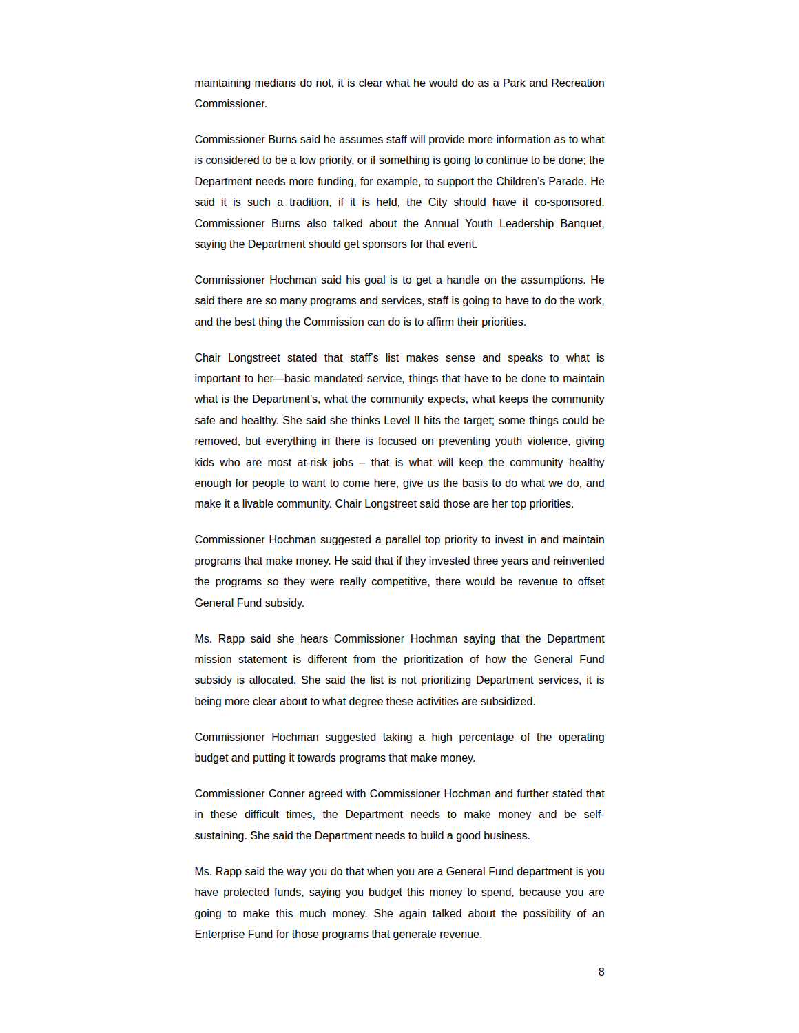maintaining medians do not, it is clear what he would do as a Park and Recreation Commissioner.
Commissioner Burns said he assumes staff will provide more information as to what is considered to be a low priority, or if something is going to continue to be done; the Department needs more funding, for example, to support the Children’s Parade. He said it is such a tradition, if it is held, the City should have it co-sponsored. Commissioner Burns also talked about the Annual Youth Leadership Banquet, saying the Department should get sponsors for that event.
Commissioner Hochman said his goal is to get a handle on the assumptions. He said there are so many programs and services, staff is going to have to do the work, and the best thing the Commission can do is to affirm their priorities.
Chair Longstreet stated that staff’s list makes sense and speaks to what is important to her—basic mandated service, things that have to be done to maintain what is the Department’s, what the community expects, what keeps the community safe and healthy. She said she thinks Level II hits the target; some things could be removed, but everything in there is focused on preventing youth violence, giving kids who are most at-risk jobs – that is what will keep the community healthy enough for people to want to come here, give us the basis to do what we do, and make it a livable community. Chair Longstreet said those are her top priorities.
Commissioner Hochman suggested a parallel top priority to invest in and maintain programs that make money. He said that if they invested three years and reinvented the programs so they were really competitive, there would be revenue to offset General Fund subsidy.
Ms. Rapp said she hears Commissioner Hochman saying that the Department mission statement is different from the prioritization of how the General Fund subsidy is allocated. She said the list is not prioritizing Department services, it is being more clear about to what degree these activities are subsidized.
Commissioner Hochman suggested taking a high percentage of the operating budget and putting it towards programs that make money.
Commissioner Conner agreed with Commissioner Hochman and further stated that in these difficult times, the Department needs to make money and be self-sustaining. She said the Department needs to build a good business.
Ms. Rapp said the way you do that when you are a General Fund department is you have protected funds, saying you budget this money to spend, because you are going to make this much money. She again talked about the possibility of an Enterprise Fund for those programs that generate revenue.
8